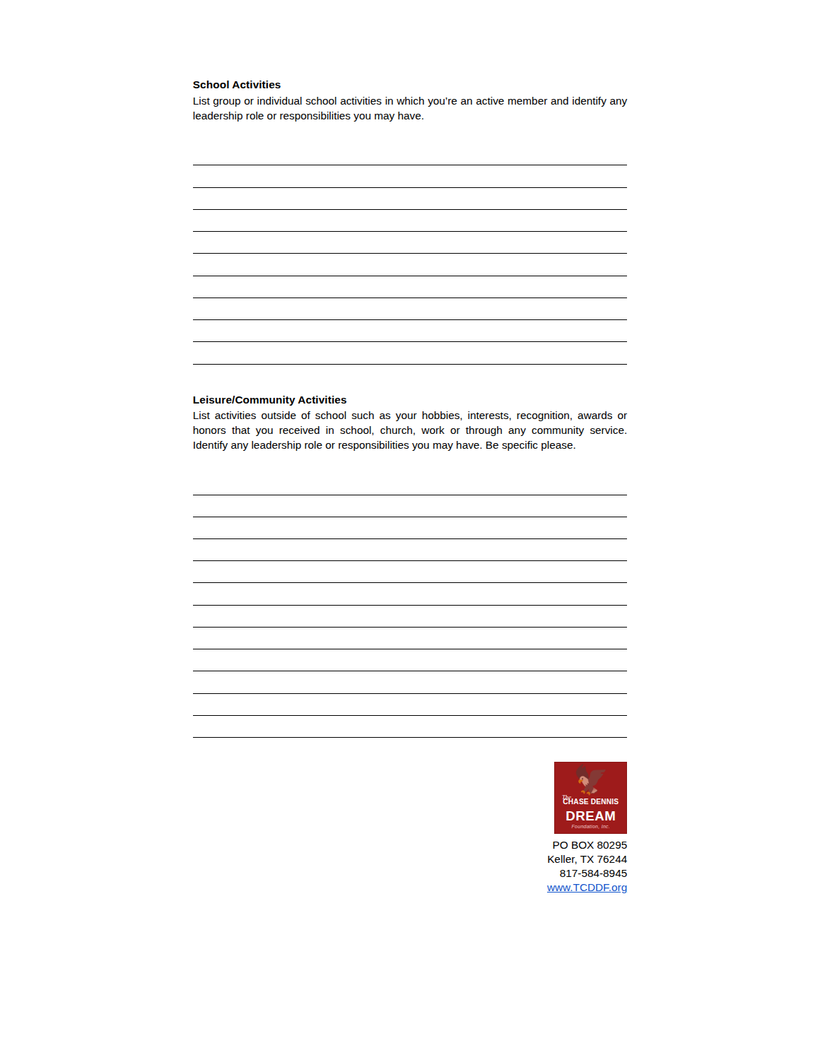School Activities
List group or individual school activities in which you’re an active member and identify any leadership role or responsibilities you may have.
Leisure/Community Activities
List activities outside of school such as your hobbies, interests, recognition, awards or honors that you received in school, church, work or through any community service. Identify any leadership role or responsibilities you may have. Be specific please.
🦅
The
CHASE DENNIS
DREAM
Foundation, Inc.
PO BOX 80295
Keller, TX 76244
817-584-8945
www.TCDDF.org